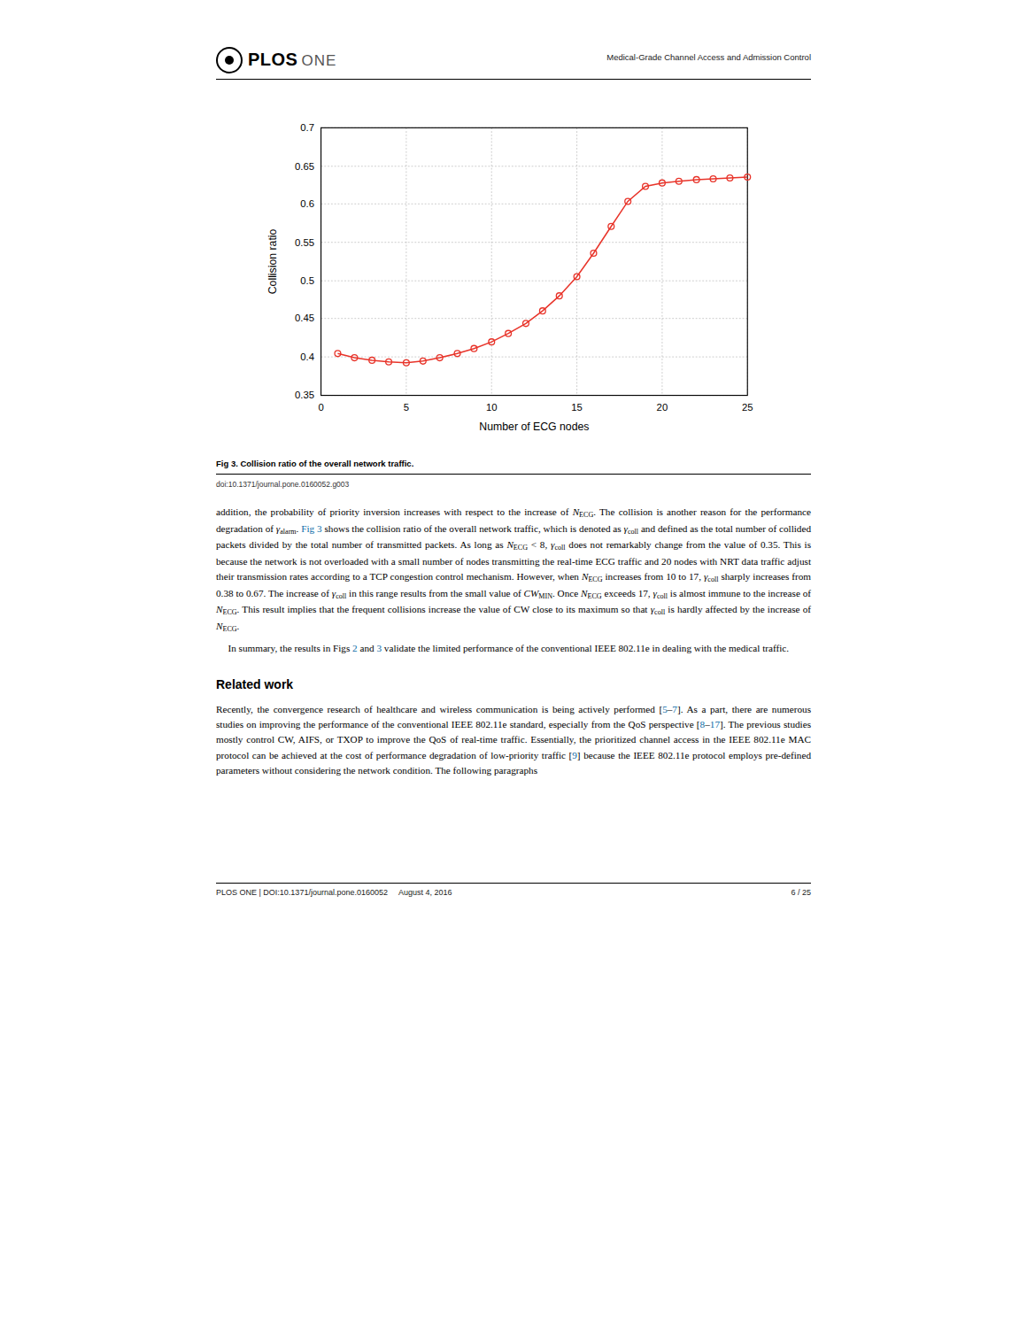PLOS ONE
Medical-Grade Channel Access and Admission Control
0.3 0.35 0.4 0.45 0.5 0.55 0.6 0.65 0 5 10 15 20 25 Number of ECG nodes Collision ratio 0.7 0.65 0.6 0.55 0.5 0.45 0.4 0.35
Fig 3. Collision ratio of the overall network traffic.
doi:10.1371/journal.pone.0160052.g003
addition, the probability of priority inversion increases with respect to the increase of NECG. The collision is another reason for the performance degradation of γalarm. Fig 3 shows the collision ratio of the overall network traffic, which is denoted as γcoll and defined as the total number of collided packets divided by the total number of transmitted packets. As long as NECG < 8, γcoll does not remarkably change from the value of 0.35. This is because the network is not overloaded with a small number of nodes transmitting the real-time ECG traffic and 20 nodes with NRT data traffic adjust their transmission rates according to a TCP congestion control mechanism. However, when NECG increases from 10 to 17, γcoll sharply increases from 0.38 to 0.67. The increase of γcoll in this range results from the small value of CWMIN. Once NECG exceeds 17, γcoll is almost immune to the increase of NECG. This result implies that the frequent collisions increase the value of CW close to its maximum so that γcoll is hardly affected by the increase of NECG.
In summary, the results in Figs 2 and 3 validate the limited performance of the conventional IEEE 802.11e in dealing with the medical traffic.
Related work
Recently, the convergence research of healthcare and wireless communication is being actively performed [5–7]. As a part, there are numerous studies on improving the performance of the conventional IEEE 802.11e standard, especially from the QoS perspective [8–17]. The previous studies mostly control CW, AIFS, or TXOP to improve the QoS of real-time traffic. Essentially, the prioritized channel access in the IEEE 802.11e MAC protocol can be achieved at the cost of performance degradation of low-priority traffic [9] because the IEEE 802.11e protocol employs pre-defined parameters without considering the network condition. The following paragraphs
PLOS ONE | DOI:10.1371/journal.pone.0160052 August 4, 2016
6 / 25